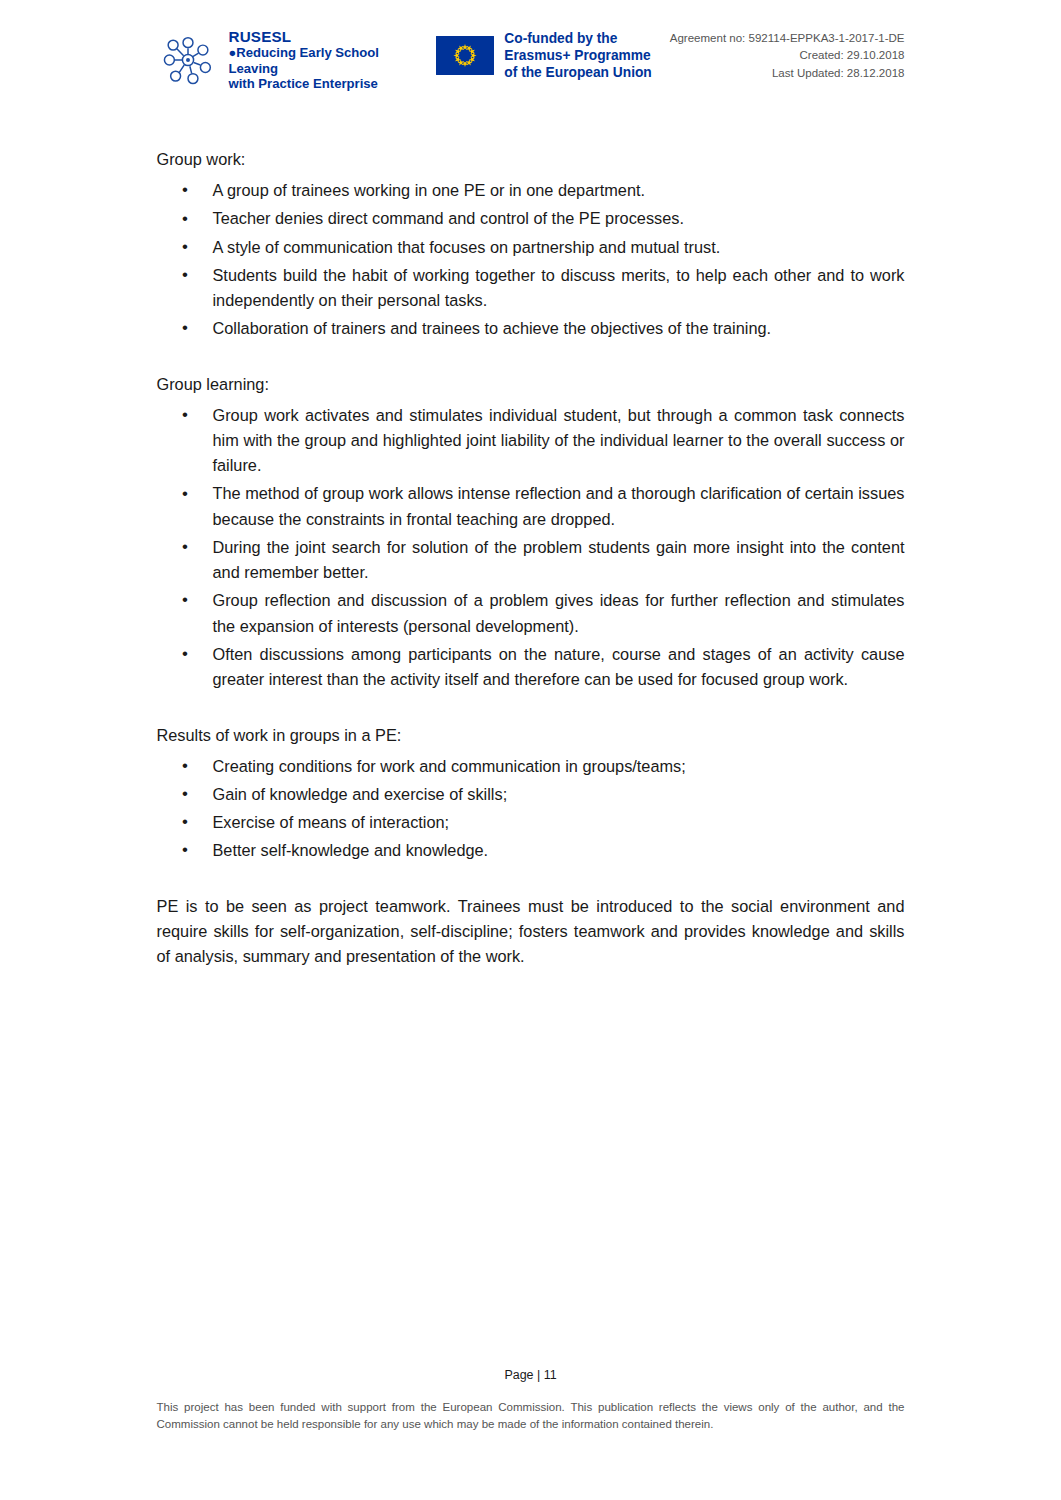RUSESL
●Reducing Early School Leaving
with Practice Enterprise
Co-funded by the
Erasmus+ Programme
of the European Union
Agreement no: 592114-EPPKA3-1-2017-1-DE
Created: 29.10.2018
Last Updated: 28.12.2018
Group work:
A group of trainees working in one PE or in one department.
Teacher denies direct command and control of the PE processes.
A style of communication that focuses on partnership and mutual trust.
Students build the habit of working together to discuss merits, to help each other and to work independently on their personal tasks.
Collaboration of trainers and trainees to achieve the objectives of the training.
Group learning:
Group work activates and stimulates individual student, but through a common task connects him with the group and highlighted joint liability of the individual learner to the overall success or failure.
The method of group work allows intense reflection and a thorough clarification of certain issues because the constraints in frontal teaching are dropped.
During the joint search for solution of the problem students gain more insight into the content and remember better.
Group reflection and discussion of a problem gives ideas for further reflection and stimulates the expansion of interests (personal development).
Often discussions among participants on the nature, course and stages of an activity cause greater interest than the activity itself and therefore can be used for focused group work.
Results of work in groups in a PE:
Creating conditions for work and communication in groups/teams;
Gain of knowledge and exercise of skills;
Exercise of means of interaction;
Better self-knowledge and knowledge.
PE is to be seen as project teamwork. Trainees must be introduced to the social environment and require skills for self-organization, self-discipline; fosters teamwork and provides knowledge and skills of analysis, summary and presentation of the work.
Page | 11
This project has been funded with support from the European Commission. This publication reflects the views only of the author, and the Commission cannot be held responsible for any use which may be made of the information contained therein.